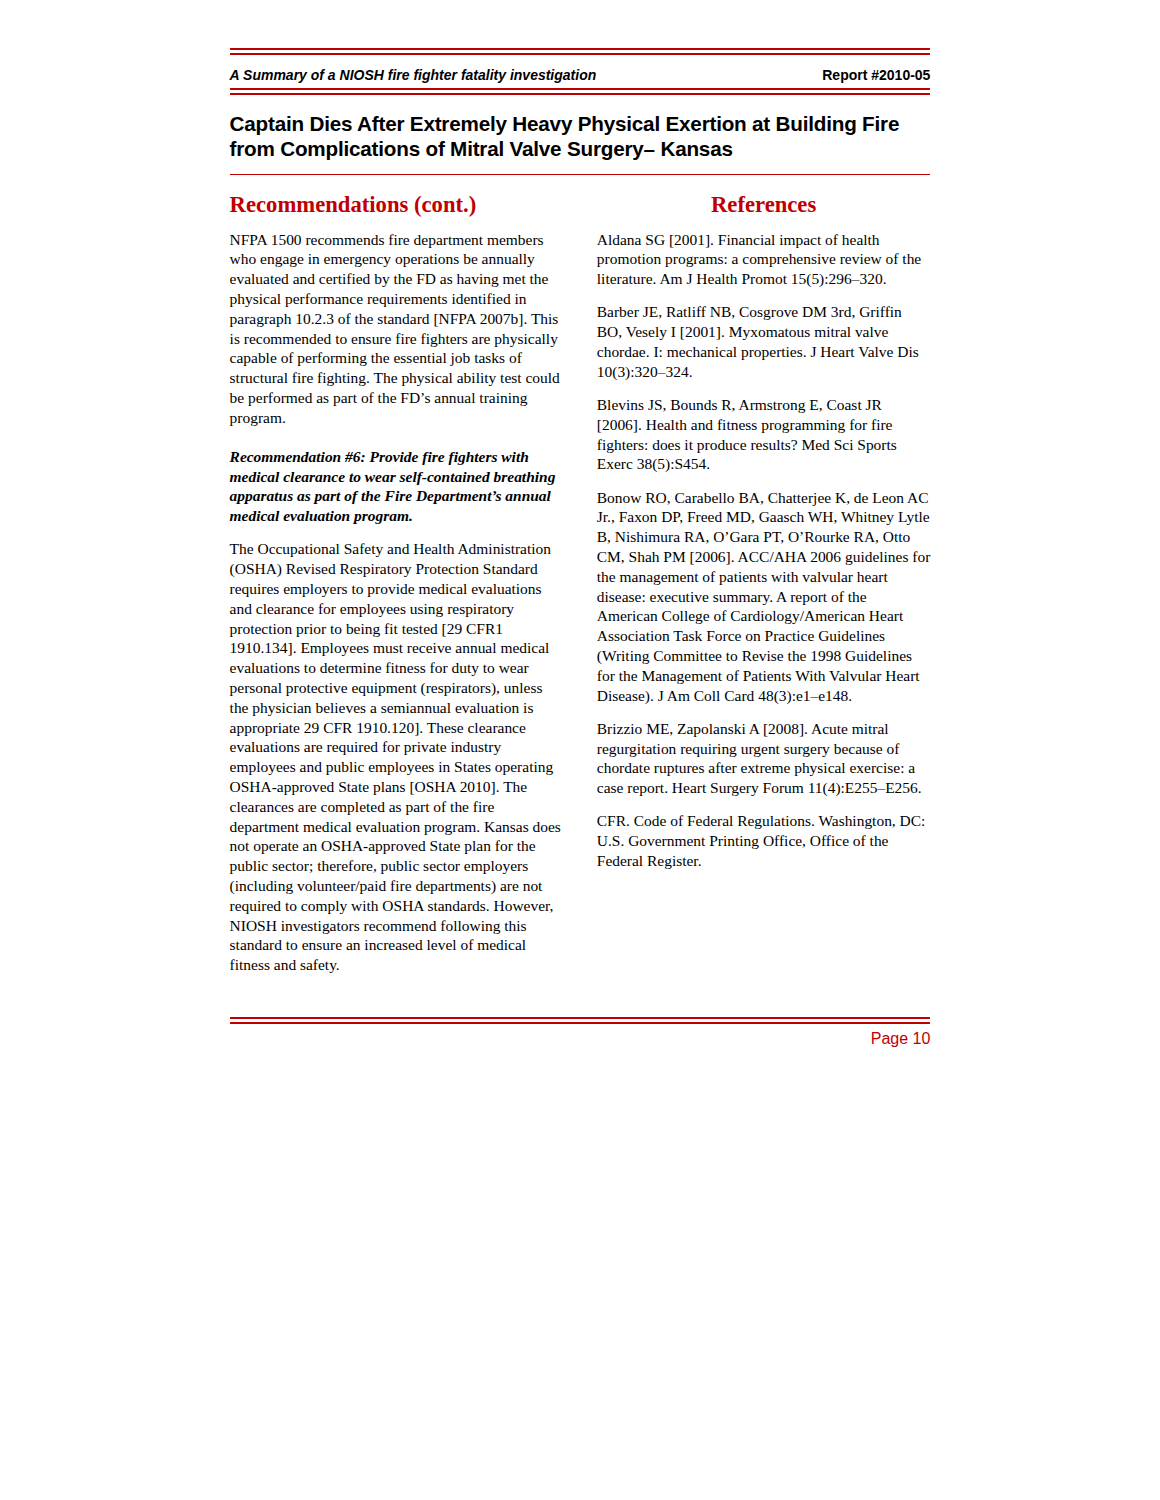A Summary of a NIOSH fire fighter fatality investigation
Report #2010-05
Captain Dies After Extremely Heavy Physical Exertion at Building Fire from Complications of Mitral Valve Surgery– Kansas
Recommendations (cont.)
NFPA 1500 recommends fire department members who engage in emergency operations be annually evaluated and certified by the FD as having met the physical performance requirements identified in paragraph 10.2.3 of the standard [NFPA 2007b]. This is recommended to ensure fire fighters are physically capable of performing the essential job tasks of structural fire fighting. The physical ability test could be performed as part of the FD’s annual training program.
Recommendation #6: Provide fire fighters with medical clearance to wear self-contained breathing apparatus as part of the Fire Department’s annual medical evaluation program.
The Occupational Safety and Health Administration (OSHA) Revised Respiratory Protection Standard requires employers to provide medical evaluations and clearance for employees using respiratory protection prior to being fit tested [29 CFR1 1910.134]. Employees must receive annual medical evaluations to determine fitness for duty to wear personal protective equipment (respirators), unless the physician believes a semiannual evaluation is appropriate 29 CFR 1910.120]. These clearance evaluations are required for private industry employees and public employees in States operating OSHA-approved State plans [OSHA 2010]. The clearances are completed as part of the fire department medical evaluation program. Kansas does not operate an OSHA-approved State plan for the public sector; therefore, public sector employers (including volunteer/paid fire departments) are not required to comply with OSHA standards. However, NIOSH investigators recommend following this standard to ensure an increased level of medical fitness and safety.
References
Aldana SG [2001]. Financial impact of health promotion programs: a comprehensive review of the literature. Am J Health Promot 15(5):296–320.
Barber JE, Ratliff NB, Cosgrove DM 3rd, Griffin BO, Vesely I [2001]. Myxomatous mitral valve chordae. I: mechanical properties. J Heart Valve Dis 10(3):320–324.
Blevins JS, Bounds R, Armstrong E, Coast JR [2006]. Health and fitness programming for fire fighters: does it produce results? Med Sci Sports Exerc 38(5):S454.
Bonow RO, Carabello BA, Chatterjee K, de Leon AC Jr., Faxon DP, Freed MD, Gaasch WH, Whitney Lytle B, Nishimura RA, O’Gara PT, O’Rourke RA, Otto CM, Shah PM [2006]. ACC/AHA 2006 guidelines for the management of patients with valvular heart disease: executive summary. A report of the American College of Cardiology/American Heart Association Task Force on Practice Guidelines (Writing Committee to Revise the 1998 Guidelines for the Management of Patients With Valvular Heart Disease). J Am Coll Card 48(3):e1–e148.
Brizzio ME, Zapolanski A [2008]. Acute mitral regurgitation requiring urgent surgery because of chordate ruptures after extreme physical exercise: a case report. Heart Surgery Forum 11(4):E255–E256.
CFR. Code of Federal Regulations. Washington, DC: U.S. Government Printing Office, Office of the Federal Register.
Page 10